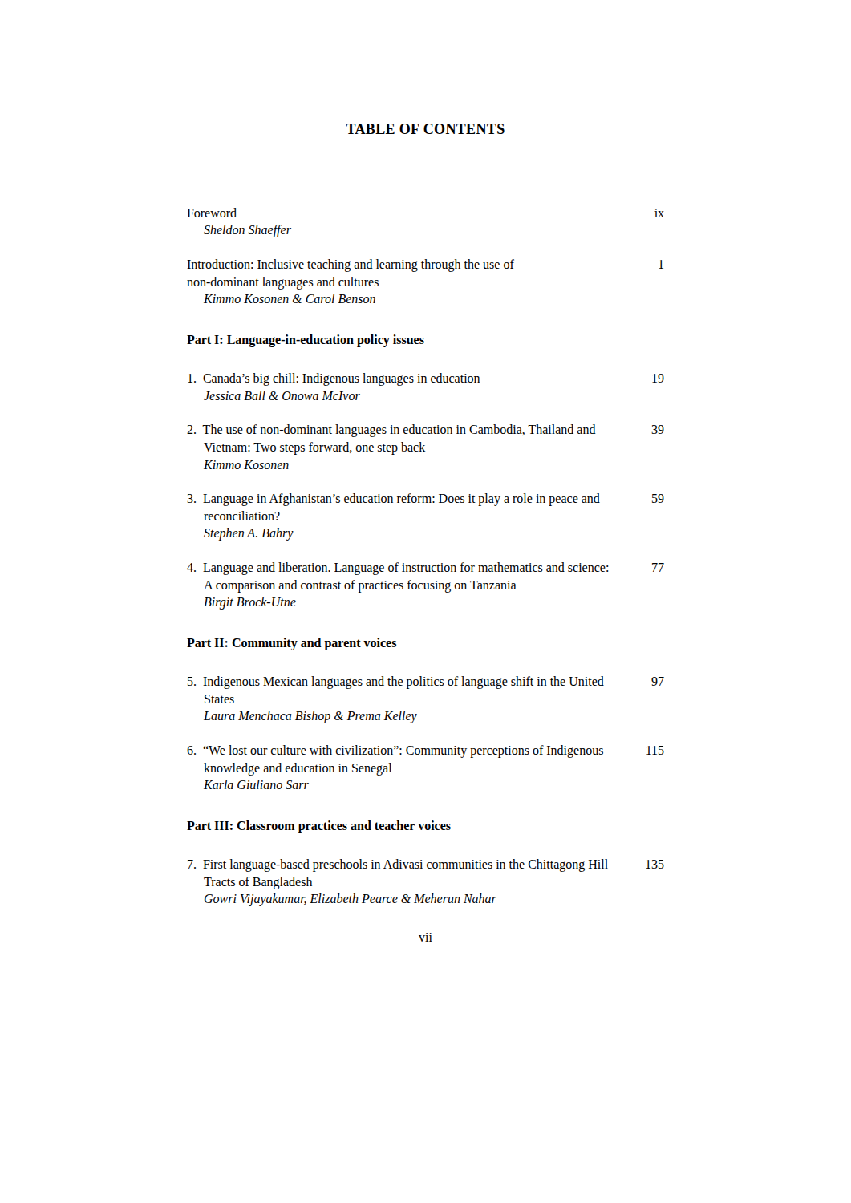TABLE OF CONTENTS
Foreword Sheldon Shaeffer
ix
Introduction: Inclusive teaching and learning through the use of
non-dominant languages and cultures Kimmo Kosonen & Carol Benson
1
Part I: Language-in-education policy issues
1. Canada’s big chill: Indigenous languages in education
Jessica Ball & Onowa McIvor
19
2. The use of non-dominant languages in education in Cambodia, Thailand and Vietnam: Two steps forward, one step back
Kimmo Kosonen
39
3. Language in Afghanistan’s education reform: Does it play a role in peace and reconciliation?
Stephen A. Bahry
59
4. Language and liberation. Language of instruction for mathematics and science: A comparison and contrast of practices focusing on Tanzania
Birgit Brock-Utne
77
Part II: Community and parent voices
5. Indigenous Mexican languages and the politics of language shift in the United States
Laura Menchaca Bishop & Prema Kelley
97
6. “We lost our culture with civilization”: Community perceptions of Indigenous knowledge and education in Senegal
Karla Giuliano Sarr
115
Part III: Classroom practices and teacher voices
7. First language-based preschools in Adivasi communities in the Chittagong Hill Tracts of Bangladesh
Gowri Vijayakumar, Elizabeth Pearce & Meherun Nahar
135
vii